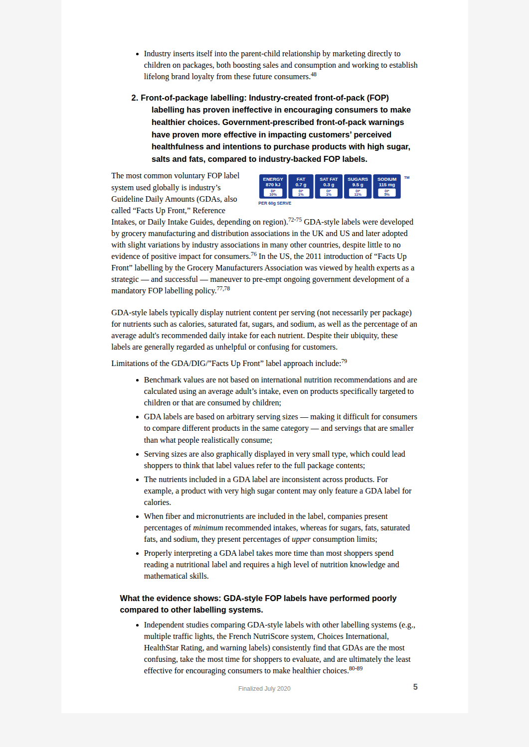Industry inserts itself into the parent-child relationship by marketing directly to children on packages, both boosting sales and consumption and working to establish lifelong brand loyalty from these future consumers.48
2. Front-of-package labelling: Industry-created front-of-pack (FOP) labelling has proven ineffective in encouraging consumers to make healthier choices. Government-prescribed front-of-pack warnings have proven more effective in impacting customers’ perceived healthfulness and intentions to purchase products with high sugar, salts and fats, compared to industry-backed FOP labels.
The most common voluntary FOP label system used globally is industry’s Guideline Daily Amounts (GDAs, also called “Facts Up Front,” Reference Intakes, or Daily Intake Guides, depending on region).72-75 GDA-style labels were developed by grocery manufacturing and distribution associations in the UK and US and later adopted with slight variations by industry associations in many other countries, despite little to no evidence of positive impact for consumers.76 In the US, the 2011 introduction of “Facts Up Front” labelling by the Grocery Manufacturers Association was viewed by health experts as a strategic — and successful — maneuver to pre-empt ongoing government development of a mandatory FOP labelling policy.77,78
GDA-style labels typically display nutrient content per serving (not necessarily per package) for nutrients such as calories, saturated fat, sugars, and sodium, as well as the percentage of an average adult's recommended daily intake for each nutrient. Despite their ubiquity, these labels are generally regarded as unhelpful or confusing for customers.
Limitations of the GDA/DIG/”Facts Up Front” label approach include:79
Benchmark values are not based on international nutrition recommendations and are calculated using an average adult’s intake, even on products specifically targeted to children or that are consumed by children;
GDA labels are based on arbitrary serving sizes — making it difficult for consumers to compare different products in the same category — and servings that are smaller than what people realistically consume;
Serving sizes are also graphically displayed in very small type, which could lead shoppers to think that label values refer to the full package contents;
The nutrients included in a GDA label are inconsistent across products. For example, a product with very high sugar content may only feature a GDA label for calories.
When fiber and micronutrients are included in the label, companies present percentages of minimum recommended intakes, whereas for sugars, fats, saturated fats, and sodium, they present percentages of upper consumption limits;
Properly interpreting a GDA label takes more time than most shoppers spend reading a nutritional label and requires a high level of nutrition knowledge and mathematical skills.
What the evidence shows: GDA-style FOP labels have performed poorly compared to other labelling systems.
Independent studies comparing GDA-style labels with other labelling systems (e.g., multiple traffic lights, the French NutriScore system, Choices International, HealthStar Rating, and warning labels) consistently find that GDAs are the most confusing, take the most time for shoppers to evaluate, and are ultimately the least effective for encouraging consumers to make healthier choices.80-89
Finalized July 2020
5